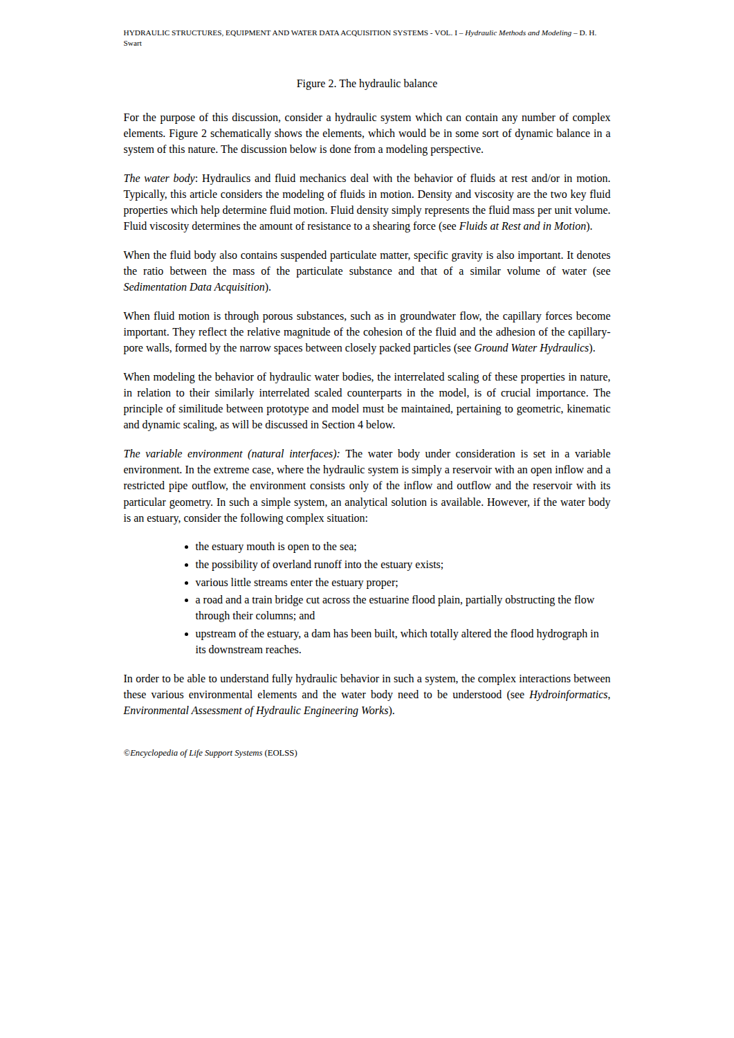Hydraulic Structures, Equipment and Water Data Acquisition Systems - Vol. I – Hydraulic Methods and Modeling – D. H. Swart
Figure 2. The hydraulic balance
For the purpose of this discussion, consider a hydraulic system which can contain any number of complex elements. Figure 2 schematically shows the elements, which would be in some sort of dynamic balance in a system of this nature. The discussion below is done from a modeling perspective.
The water body: Hydraulics and fluid mechanics deal with the behavior of fluids at rest and/or in motion. Typically, this article considers the modeling of fluids in motion. Density and viscosity are the two key fluid properties which help determine fluid motion. Fluid density simply represents the fluid mass per unit volume. Fluid viscosity determines the amount of resistance to a shearing force (see Fluids at Rest and in Motion).
When the fluid body also contains suspended particulate matter, specific gravity is also important. It denotes the ratio between the mass of the particulate substance and that of a similar volume of water (see Sedimentation Data Acquisition).
When fluid motion is through porous substances, such as in groundwater flow, the capillary forces become important. They reflect the relative magnitude of the cohesion of the fluid and the adhesion of the capillary-pore walls, formed by the narrow spaces between closely packed particles (see Ground Water Hydraulics).
When modeling the behavior of hydraulic water bodies, the interrelated scaling of these properties in nature, in relation to their similarly interrelated scaled counterparts in the model, is of crucial importance. The principle of similitude between prototype and model must be maintained, pertaining to geometric, kinematic and dynamic scaling, as will be discussed in Section 4 below.
The variable environment (natural interfaces): The water body under consideration is set in a variable environment. In the extreme case, where the hydraulic system is simply a reservoir with an open inflow and a restricted pipe outflow, the environment consists only of the inflow and outflow and the reservoir with its particular geometry. In such a simple system, an analytical solution is available. However, if the water body is an estuary, consider the following complex situation:
the estuary mouth is open to the sea;
the possibility of overland runoff into the estuary exists;
various little streams enter the estuary proper;
a road and a train bridge cut across the estuarine flood plain, partially obstructing the flow through their columns; and
upstream of the estuary, a dam has been built, which totally altered the flood hydrograph in its downstream reaches.
In order to be able to understand fully hydraulic behavior in such a system, the complex interactions between these various environmental elements and the water body need to be understood (see Hydroinformatics, Environmental Assessment of Hydraulic Engineering Works).
©Encyclopedia of Life Support Systems (EOLSS)